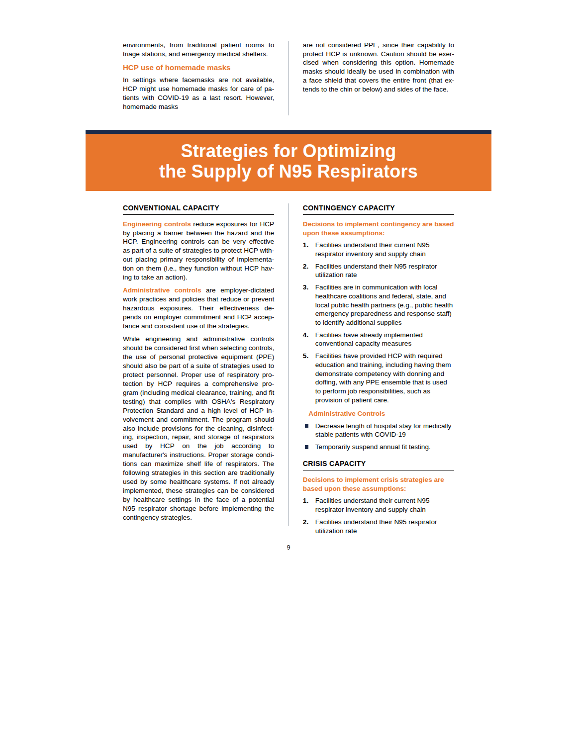environments, from traditional patient rooms to triage stations, and emergency medical shelters.
HCP use of homemade masks
In settings where facemasks are not available, HCP might use homemade masks for care of patients with COVID-19 as a last resort. However, homemade masks
are not considered PPE, since their capability to protect HCP is unknown. Caution should be exercised when considering this option. Homemade masks should ideally be used in combination with a face shield that covers the entire front (that extends to the chin or below) and sides of the face.
Strategies for Optimizing
the Supply of N95 Respirators
CONVENTIONAL CAPACITY
Engineering controls reduce exposures for HCP by placing a barrier between the hazard and the HCP. Engineering controls can be very effective as part of a suite of strategies to protect HCP without placing primary responsibility of implementation on them (i.e., they function without HCP having to take an action).
Administrative controls are employer-dictated work practices and policies that reduce or prevent hazardous exposures. Their effectiveness depends on employer commitment and HCP acceptance and consistent use of the strategies.
While engineering and administrative controls should be considered first when selecting controls, the use of personal protective equipment (PPE) should also be part of a suite of strategies used to protect personnel. Proper use of respiratory protection by HCP requires a comprehensive program (including medical clearance, training, and fit testing) that complies with OSHA's Respiratory Protection Standard and a high level of HCP involvement and commitment. The program should also include provisions for the cleaning, disinfecting, inspection, repair, and storage of respirators used by HCP on the job according to manufacturer's instructions. Proper storage conditions can maximize shelf life of respirators. The following strategies in this section are traditionally used by some healthcare systems. If not already implemented, these strategies can be considered by healthcare settings in the face of a potential N95 respirator shortage before implementing the contingency strategies.
CONTINGENCY CAPACITY
Decisions to implement contingency are based upon these assumptions:
Facilities understand their current N95 respirator inventory and supply chain
Facilities understand their N95 respirator utilization rate
Facilities are in communication with local healthcare coalitions and federal, state, and local public health partners (e.g., public health emergency preparedness and response staff) to identify additional supplies
Facilities have already implemented conventional capacity measures
Facilities have provided HCP with required education and training, including having them demonstrate competency with donning and doffing, with any PPE ensemble that is used to perform job responsibilities, such as provision of patient care.
Administrative Controls
Decrease length of hospital stay for medically stable patients with COVID-19
Temporarily suspend annual fit testing.
CRISIS CAPACITY
Decisions to implement crisis strategies are based upon these assumptions:
Facilities understand their current N95 respirator inventory and supply chain
Facilities understand their N95 respirator utilization rate
9